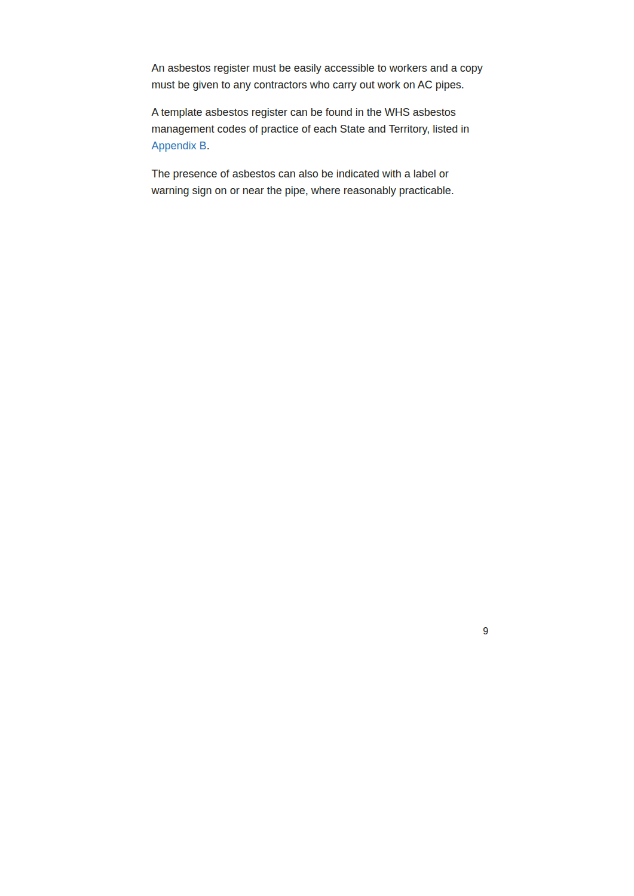An asbestos register must be easily accessible to workers and a copy must be given to any contractors who carry out work on AC pipes.
A template asbestos register can be found in the WHS asbestos management codes of practice of each State and Territory, listed in Appendix B.
The presence of asbestos can also be indicated with a label or warning sign on or near the pipe, where reasonably practicable.
9